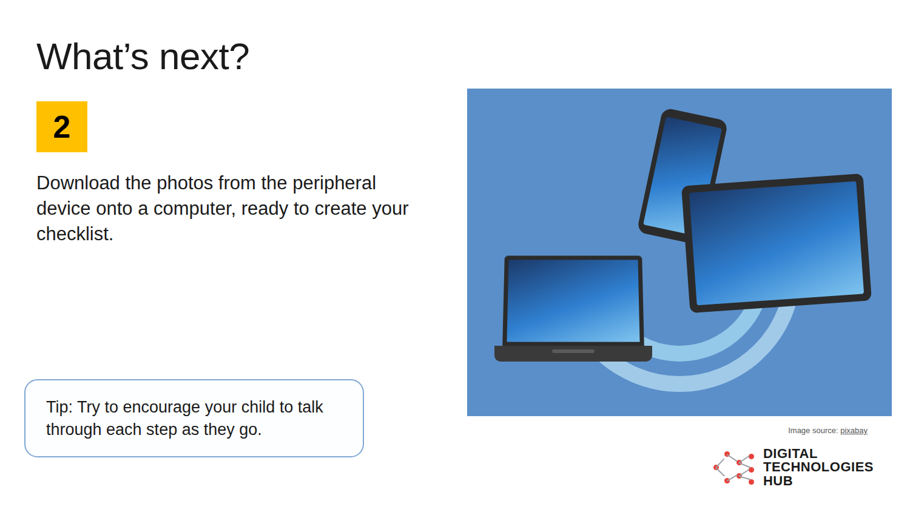What’s next?
2
Download the photos from the peripheral device onto a computer, ready to create your checklist.
Tip: Try to encourage your child to talk through each step as they go.
Image source: pixabay
DIGITAL TECHNOLOGIES HUB